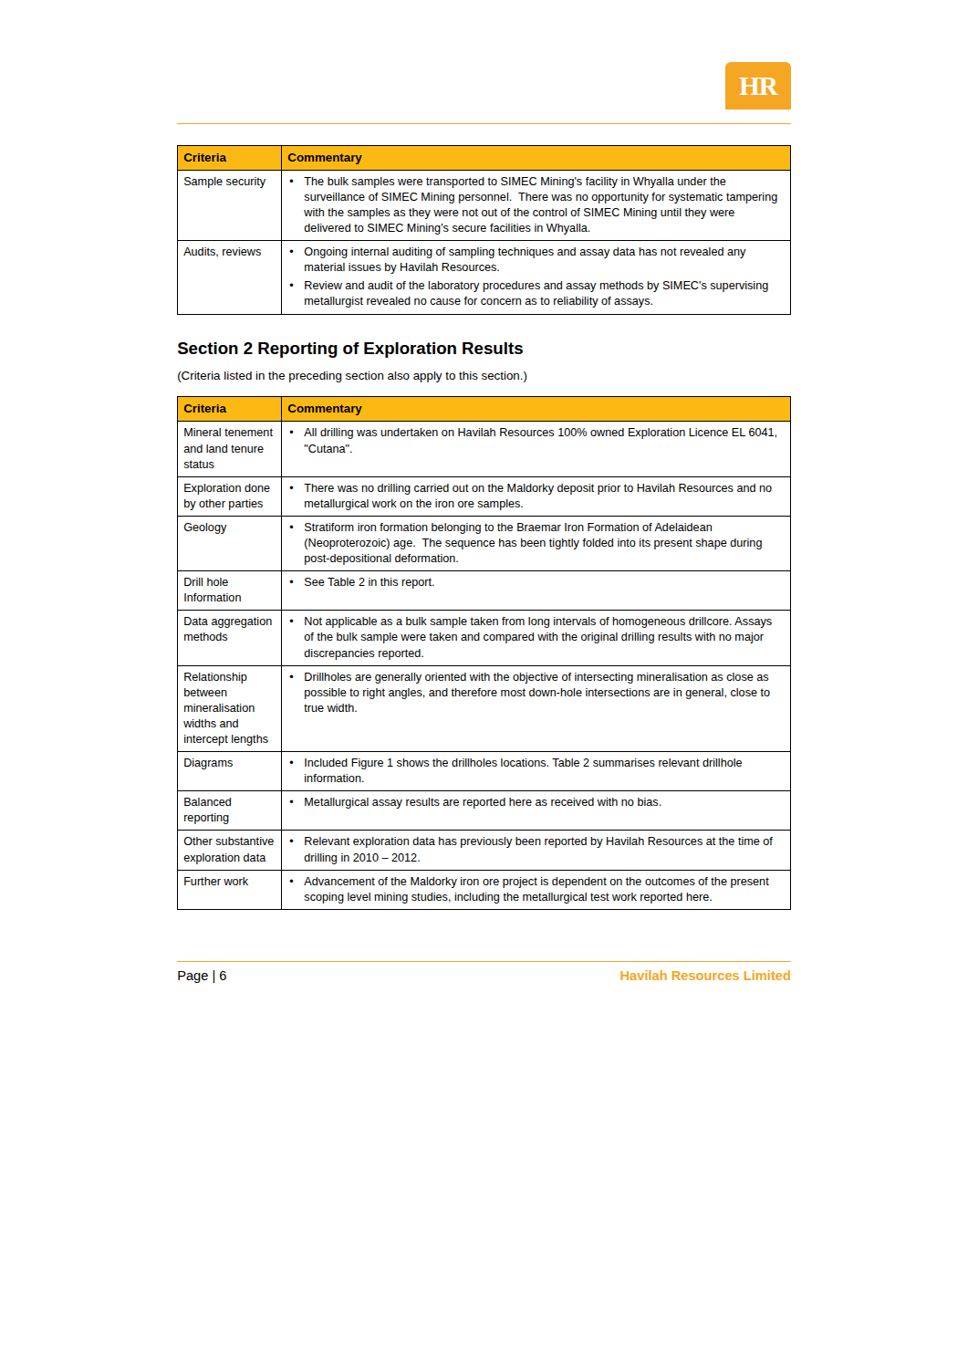HR
| Criteria | Commentary |
| --- | --- |
| Sample security | The bulk samples were transported to SIMEC Mining's facility in Whyalla under the surveillance of SIMEC Mining personnel. There was no opportunity for systematic tampering with the samples as they were not out of the control of SIMEC Mining until they were delivered to SIMEC Mining's secure facilities in Whyalla. |
| Audits, reviews | Ongoing internal auditing of sampling techniques and assay data has not revealed any material issues by Havilah Resources. Review and audit of the laboratory procedures and assay methods by SIMEC's supervising metallurgist revealed no cause for concern as to reliability of assays. |
Section 2 Reporting of Exploration Results
(Criteria listed in the preceding section also apply to this section.)
| Criteria | Commentary |
| --- | --- |
| Mineral tenement and land tenure status | All drilling was undertaken on Havilah Resources 100% owned Exploration Licence EL 6041, "Cutana". |
| Exploration done by other parties | There was no drilling carried out on the Maldorky deposit prior to Havilah Resources and no metallurgical work on the iron ore samples. |
| Geology | Stratiform iron formation belonging to the Braemar Iron Formation of Adelaidean (Neoproterozoic) age. The sequence has been tightly folded into its present shape during post-depositional deformation. |
| Drill hole Information | See Table 2 in this report. |
| Data aggregation methods | Not applicable as a bulk sample taken from long intervals of homogeneous drillcore. Assays of the bulk sample were taken and compared with the original drilling results with no major discrepancies reported. |
| Relationship between mineralisation widths and intercept lengths | Drillholes are generally oriented with the objective of intersecting mineralisation as close as possible to right angles, and therefore most down-hole intersections are in general, close to true width. |
| Diagrams | Included Figure 1 shows the drillholes locations. Table 2 summarises relevant drillhole information. |
| Balanced reporting | Metallurgical assay results are reported here as received with no bias. |
| Other substantive exploration data | Relevant exploration data has previously been reported by Havilah Resources at the time of drilling in 2010 – 2012. |
| Further work | Advancement of the Maldorky iron ore project is dependent on the outcomes of the present scoping level mining studies, including the metallurgical test work reported here. |
Page | 6
Havilah Resources Limited